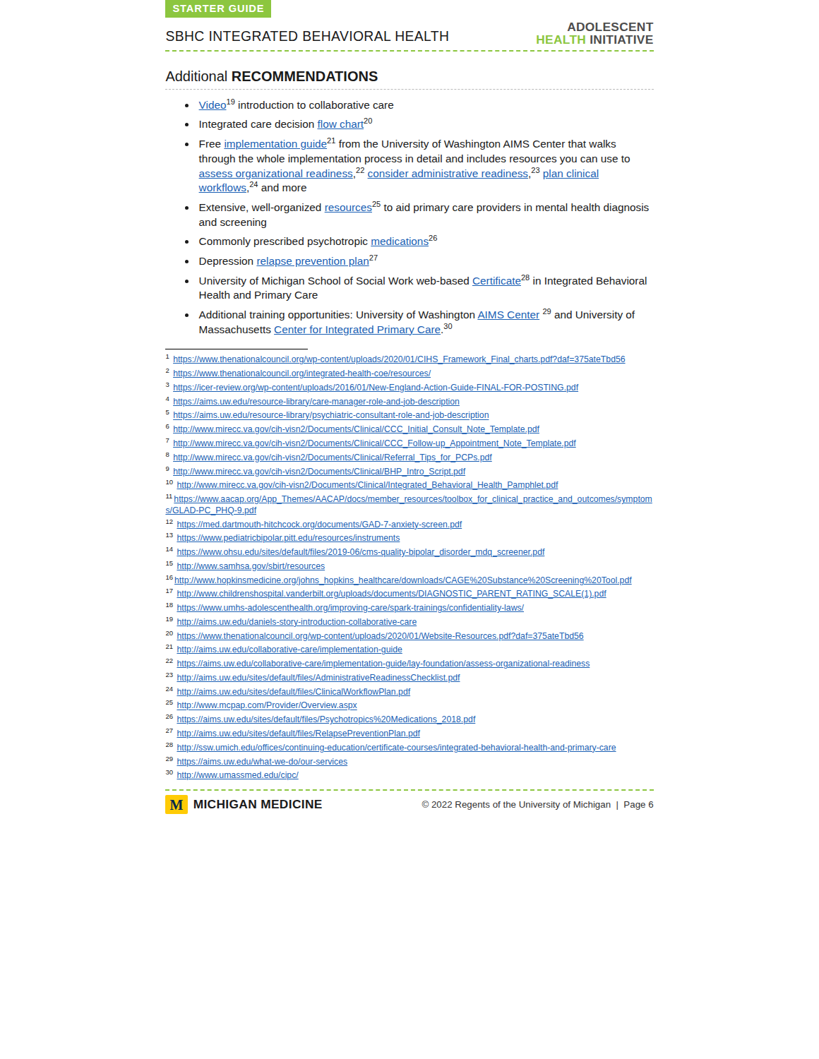STARTER GUIDE
SBHC Integrated Behavioral Health
Adolescent
Health Initiative
Additional RECOMMENDATIONS
Video19 introduction to collaborative care
Integrated care decision flow chart20
Free implementation guide21 from the University of Washington AIMS Center that walks through the whole implementation process in detail and includes resources you can use to assess organizational readiness,22 consider administrative readiness,23 plan clinical workflows,24 and more
Extensive, well-organized resources25 to aid primary care providers in mental health diagnosis and screening
Commonly prescribed psychotropic medications26
Depression relapse prevention plan27
University of Michigan School of Social Work web-based Certificate28 in Integrated Behavioral Health and Primary Care
Additional training opportunities: University of Washington AIMS Center 29 and University of Massachusetts Center for Integrated Primary Care.30
1 https://www.thenationalcouncil.org/wp-content/uploads/2020/01/CIHS_Framework_Final_charts.pdf?daf=375ateTbd56
2 https://www.thenationalcouncil.org/integrated-health-coe/resources/
3 https://icer-review.org/wp-content/uploads/2016/01/New-England-Action-Guide-FINAL-FOR-POSTING.pdf
4 https://aims.uw.edu/resource-library/care-manager-role-and-job-description
5 https://aims.uw.edu/resource-library/psychiatric-consultant-role-and-job-description
6 http://www.mirecc.va.gov/cih-visn2/Documents/Clinical/CCC_Initial_Consult_Note_Template.pdf
7 http://www.mirecc.va.gov/cih-visn2/Documents/Clinical/CCC_Follow-up_Appointment_Note_Template.pdf
8 http://www.mirecc.va.gov/cih-visn2/Documents/Clinical/Referral_Tips_for_PCPs.pdf
9 http://www.mirecc.va.gov/cih-visn2/Documents/Clinical/BHP_Intro_Script.pdf
10 http://www.mirecc.va.gov/cih-visn2/Documents/Clinical/Integrated_Behavioral_Health_Pamphlet.pdf
11 https://www.aacap.org/App_Themes/AACAP/docs/member_resources/toolbox_for_clinical_practice_and_outcomes/symptoms/GLAD-PC_PHQ-9.pdf
12 https://med.dartmouth-hitchcock.org/documents/GAD-7-anxiety-screen.pdf
13 https://www.pediatricbipolar.pitt.edu/resources/instruments
14 https://www.ohsu.edu/sites/default/files/2019-06/cms-quality-bipolar_disorder_mdq_screener.pdf
15 http://www.samhsa.gov/sbirt/resources
16 http://www.hopkinsmedicine.org/johns_hopkins_healthcare/downloads/CAGE%20Substance%20Screening%20Tool.pdf
17 http://www.childrenshospital.vanderbilt.org/uploads/documents/DIAGNOSTIC_PARENT_RATING_SCALE(1).pdf
18 https://www.umhs-adolescenthealth.org/improving-care/spark-trainings/confidentiality-laws/
19 http://aims.uw.edu/daniels-story-introduction-collaborative-care
20 https://www.thenationalcouncil.org/wp-content/uploads/2020/01/Website-Resources.pdf?daf=375ateTbd56
21 http://aims.uw.edu/collaborative-care/implementation-guide
22 https://aims.uw.edu/collaborative-care/implementation-guide/lay-foundation/assess-organizational-readiness
23 http://aims.uw.edu/sites/default/files/AdministrativeReadinessChecklist.pdf
24 http://aims.uw.edu/sites/default/files/ClinicalWorkflowPlan.pdf
25 http://www.mcpap.com/Provider/Overview.aspx
26 https://aims.uw.edu/sites/default/files/Psychotropics%20Medications_2018.pdf
27 http://aims.uw.edu/sites/default/files/RelapsePreventionPlan.pdf
28 http://ssw.umich.edu/offices/continuing-education/certificate-courses/integrated-behavioral-health-and-primary-care
29 https://aims.uw.edu/what-we-do/our-services
30 http://www.umassmed.edu/cipc/
M MICHIGAN MEDICINE
© 2022 Regents of the University of Michigan | Page 6